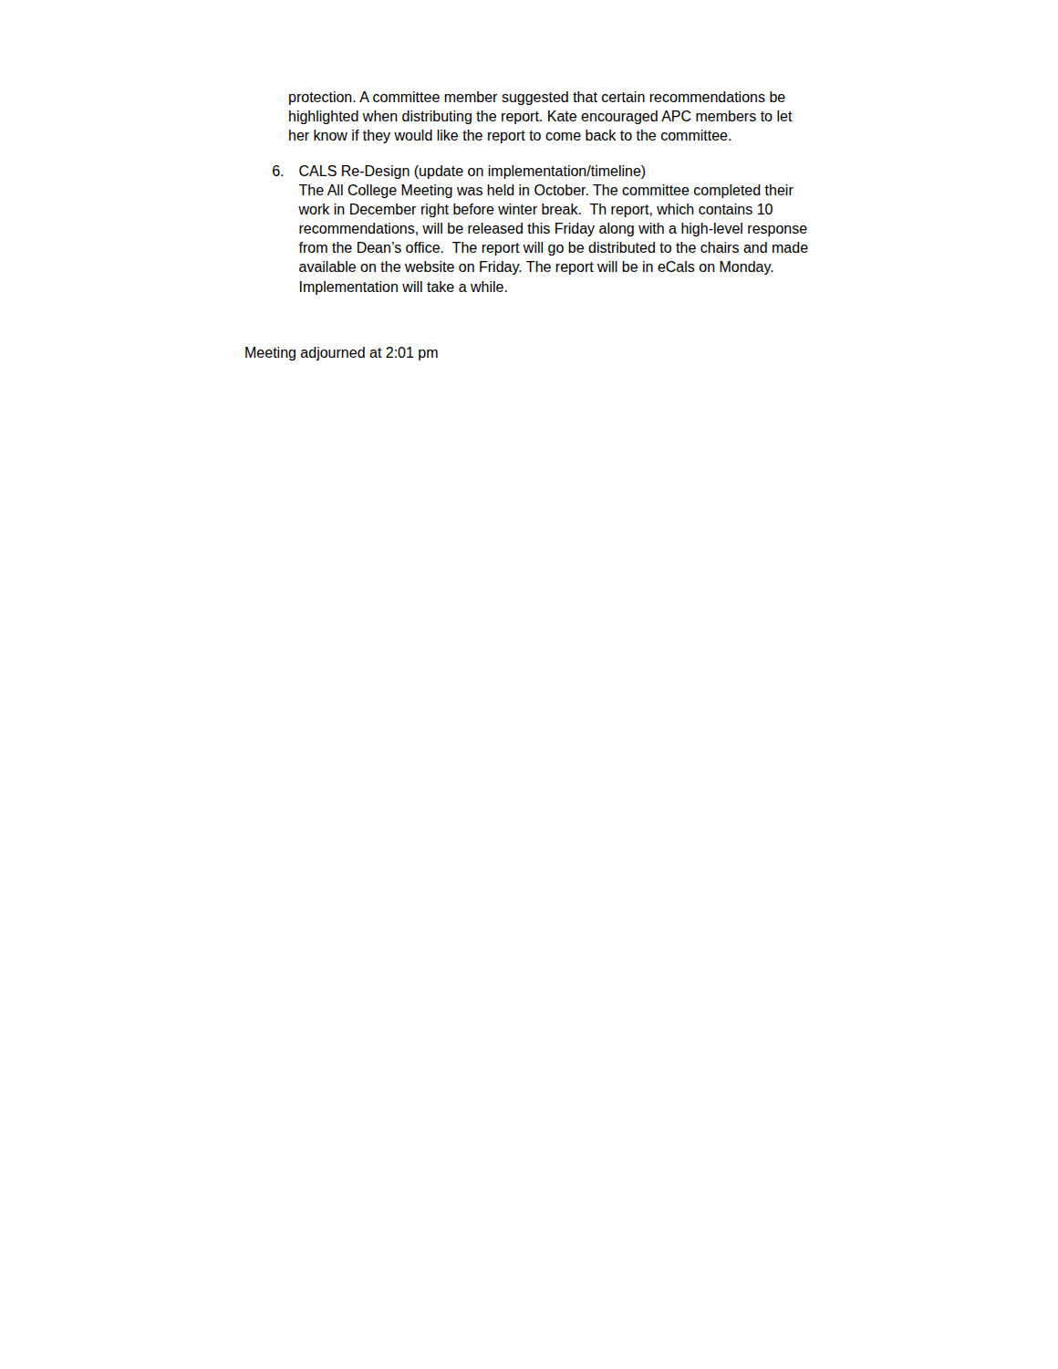protection. A committee member suggested that certain recommendations be highlighted when distributing the report. Kate encouraged APC members to let her know if they would like the report to come back to the committee.
CALS Re-Design (update on implementation/timeline)
The All College Meeting was held in October. The committee completed their work in December right before winter break. Th report, which contains 10 recommendations, will be released this Friday along with a high-level response from the Dean’s office. The report will go be distributed to the chairs and made available on the website on Friday. The report will be in eCals on Monday. Implementation will take a while.
Meeting adjourned at 2:01 pm